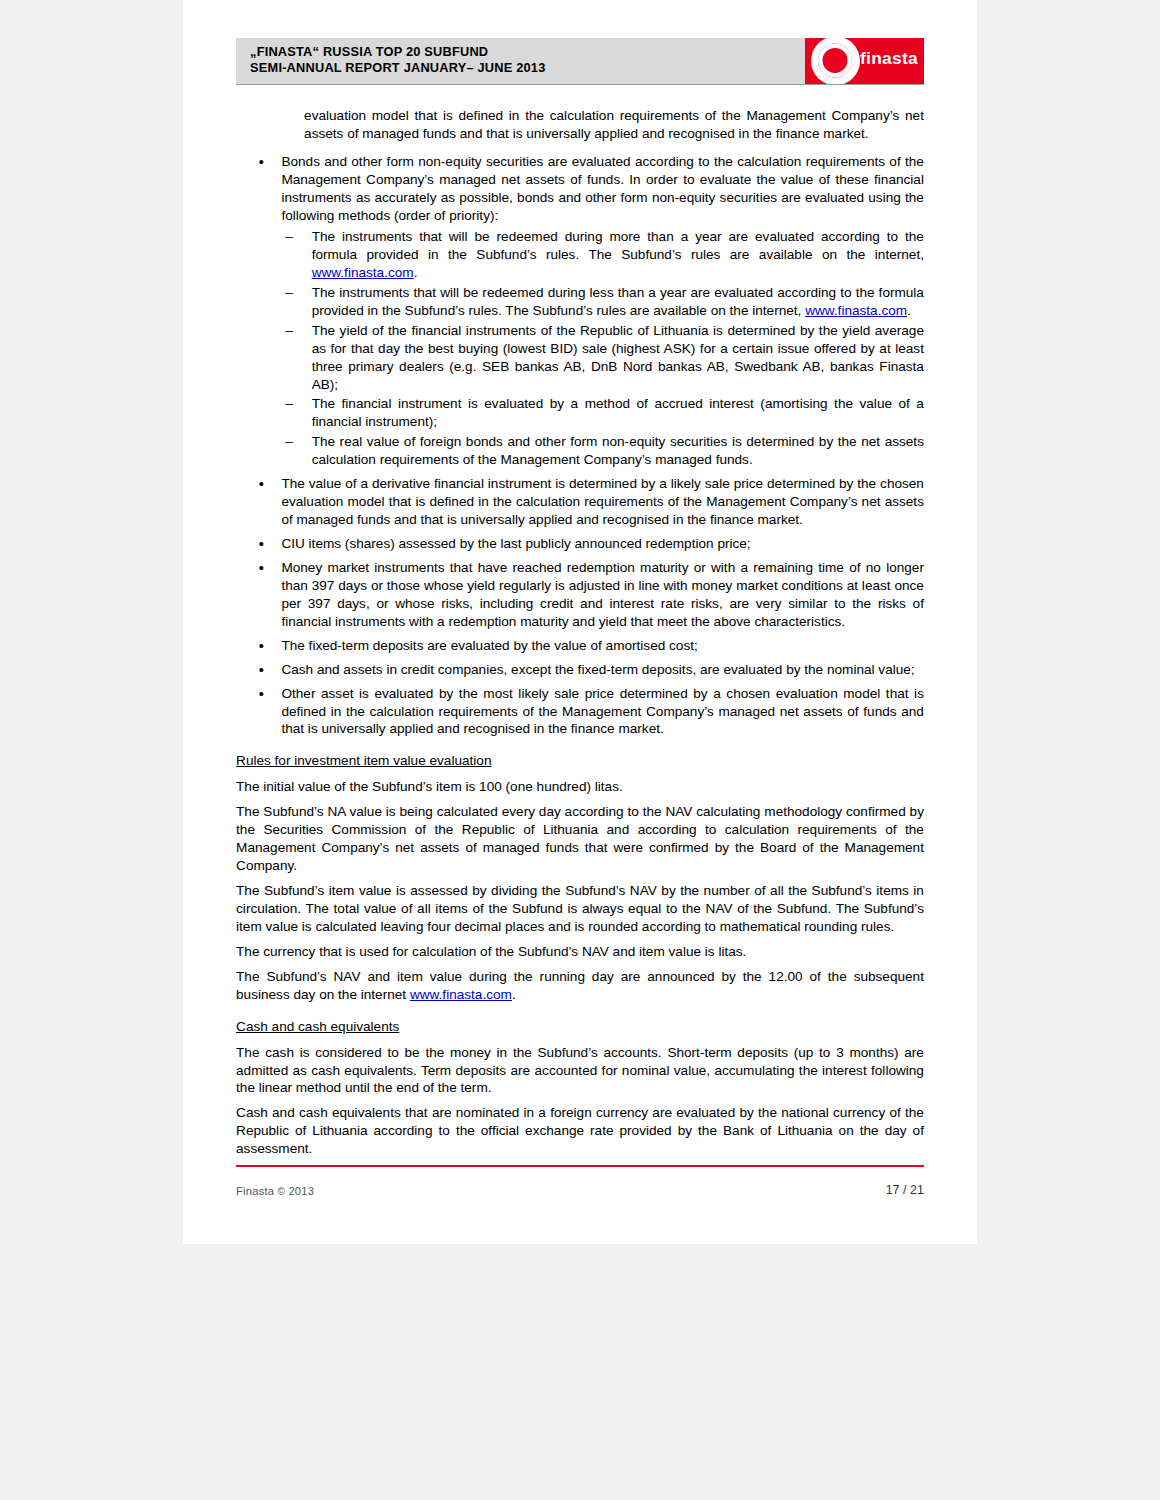„FINASTA“ RUSSIA TOP 20 SUBFUND SEMI-ANNUAL REPORT JANUARY– JUNE 2013
finasta
evaluation model that is defined in the calculation requirements of the Management Company’s net assets of managed funds and that is universally applied and recognised in the finance market.
Bonds and other form non-equity securities are evaluated according to the calculation requirements of the Management Company’s managed net assets of funds. In order to evaluate the value of these financial instruments as accurately as possible, bonds and other form non-equity securities are evaluated using the following methods (order of priority):
The instruments that will be redeemed during more than a year are evaluated according to the formula provided in the Subfund’s rules. The Subfund’s rules are available on the internet, www.finasta.com.
The instruments that will be redeemed during less than a year are evaluated according to the formula provided in the Subfund’s rules. The Subfund’s rules are available on the internet, www.finasta.com.
The yield of the financial instruments of the Republic of Lithuania is determined by the yield average as for that day the best buying (lowest BID) sale (highest ASK) for a certain issue offered by at least three primary dealers (e.g. SEB bankas AB, DnB Nord bankas AB, Swedbank AB, bankas Finasta AB);
The financial instrument is evaluated by a method of accrued interest (amortising the value of a financial instrument);
The real value of foreign bonds and other form non-equity securities is determined by the net assets calculation requirements of the Management Company’s managed funds.
The value of a derivative financial instrument is determined by a likely sale price determined by the chosen evaluation model that is defined in the calculation requirements of the Management Company’s net assets of managed funds and that is universally applied and recognised in the finance market.
CIU items (shares) assessed by the last publicly announced redemption price;
Money market instruments that have reached redemption maturity or with a remaining time of no longer than 397 days or those whose yield regularly is adjusted in line with money market conditions at least once per 397 days, or whose risks, including credit and interest rate risks, are very similar to the risks of financial instruments with a redemption maturity and yield that meet the above characteristics.
The fixed-term deposits are evaluated by the value of amortised cost;
Cash and assets in credit companies, except the fixed-term deposits, are evaluated by the nominal value;
Other asset is evaluated by the most likely sale price determined by a chosen evaluation model that is defined in the calculation requirements of the Management Company’s managed net assets of funds and that is universally applied and recognised in the finance market.
Rules for investment item value evaluation
The initial value of the Subfund’s item is 100 (one hundred) litas.
The Subfund’s NA value is being calculated every day according to the NAV calculating methodology confirmed by the Securities Commission of the Republic of Lithuania and according to calculation requirements of the Management Company’s net assets of managed funds that were confirmed by the Board of the Management Company.
The Subfund’s item value is assessed by dividing the Subfund’s NAV by the number of all the Subfund’s items in circulation. The total value of all items of the Subfund is always equal to the NAV of the Subfund. The Subfund’s item value is calculated leaving four decimal places and is rounded according to mathematical rounding rules.
The currency that is used for calculation of the Subfund’s NAV and item value is litas.
The Subfund’s NAV and item value during the running day are announced by the 12.00 of the subsequent business day on the internet www.finasta.com.
Cash and cash equivalents
The cash is considered to be the money in the Subfund’s accounts. Short-term deposits (up to 3 months) are admitted as cash equivalents. Term deposits are accounted for nominal value, accumulating the interest following the linear method until the end of the term.
Cash and cash equivalents that are nominated in a foreign currency are evaluated by the national currency of the Republic of Lithuania according to the official exchange rate provided by the Bank of Lithuania on the day of assessment.
Finasta © 2013
17 / 21